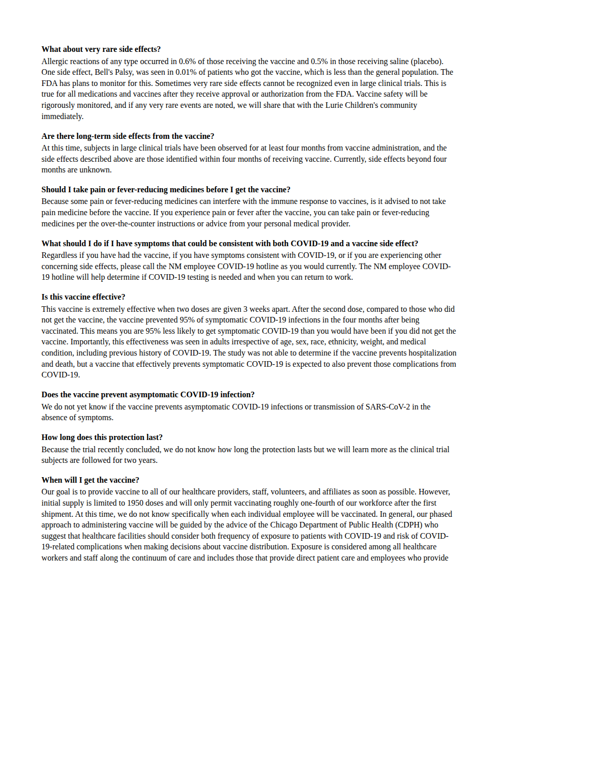What about very rare side effects?
Allergic reactions of any type occurred in 0.6% of those receiving the vaccine and 0.5% in those receiving saline (placebo). One side effect, Bell's Palsy, was seen in 0.01% of patients who got the vaccine, which is less than the general population. The FDA has plans to monitor for this. Sometimes very rare side effects cannot be recognized even in large clinical trials. This is true for all medications and vaccines after they receive approval or authorization from the FDA. Vaccine safety will be rigorously monitored, and if any very rare events are noted, we will share that with the Lurie Children's community immediately.
Are there long-term side effects from the vaccine?
At this time, subjects in large clinical trials have been observed for at least four months from vaccine administration, and the side effects described above are those identified within four months of receiving vaccine. Currently, side effects beyond four months are unknown.
Should I take pain or fever-reducing medicines before I get the vaccine?
Because some pain or fever-reducing medicines can interfere with the immune response to vaccines, is it advised to not take pain medicine before the vaccine. If you experience pain or fever after the vaccine, you can take pain or fever-reducing medicines per the over-the-counter instructions or advice from your personal medical provider.
What should I do if I have symptoms that could be consistent with both COVID-19 and a vaccine side effect?
Regardless if you have had the vaccine, if you have symptoms consistent with COVID-19, or if you are experiencing other concerning side effects, please call the NM employee COVID-19 hotline as you would currently. The NM employee COVID-19 hotline will help determine if COVID-19 testing is needed and when you can return to work.
Is this vaccine effective?
This vaccine is extremely effective when two doses are given 3 weeks apart. After the second dose, compared to those who did not get the vaccine, the vaccine prevented 95% of symptomatic COVID-19 infections in the four months after being vaccinated. This means you are 95% less likely to get symptomatic COVID-19 than you would have been if you did not get the vaccine. Importantly, this effectiveness was seen in adults irrespective of age, sex, race, ethnicity, weight, and medical condition, including previous history of COVID-19. The study was not able to determine if the vaccine prevents hospitalization and death, but a vaccine that effectively prevents symptomatic COVID-19 is expected to also prevent those complications from COVID-19.
Does the vaccine prevent asymptomatic COVID-19 infection?
We do not yet know if the vaccine prevents asymptomatic COVID-19 infections or transmission of SARS-CoV-2 in the absence of symptoms.
How long does this protection last?
Because the trial recently concluded, we do not know how long the protection lasts but we will learn more as the clinical trial subjects are followed for two years.
When will I get the vaccine?
Our goal is to provide vaccine to all of our healthcare providers, staff, volunteers, and affiliates as soon as possible. However, initial supply is limited to 1950 doses and will only permit vaccinating roughly one-fourth of our workforce after the first shipment. At this time, we do not know specifically when each individual employee will be vaccinated. In general, our phased approach to administering vaccine will be guided by the advice of the Chicago Department of Public Health (CDPH) who suggest that healthcare facilities should consider both frequency of exposure to patients with COVID-19 and risk of COVID-19-related complications when making decisions about vaccine distribution. Exposure is considered among all healthcare workers and staff along the continuum of care and includes those that provide direct patient care and employees who provide